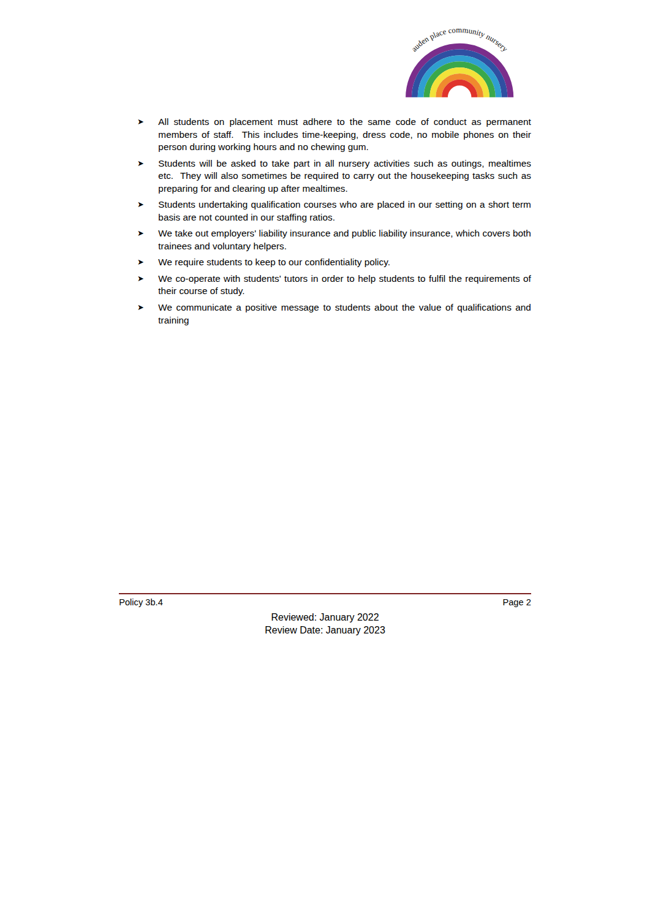Auden Place Community Nursery auden place community nursery
All students on placement must adhere to the same code of conduct as permanent members of staff. This includes time-keeping, dress code, no mobile phones on their person during working hours and no chewing gum.
Students will be asked to take part in all nursery activities such as outings, mealtimes etc. They will also sometimes be required to carry out the housekeeping tasks such as preparing for and clearing up after mealtimes.
Students undertaking qualification courses who are placed in our setting on a short term basis are not counted in our staffing ratios.
We take out employers' liability insurance and public liability insurance, which covers both trainees and voluntary helpers.
We require students to keep to our confidentiality policy.
We co-operate with students' tutors in order to help students to fulfil the requirements of their course of study.
We communicate a positive message to students about the value of qualifications and training
Policy 3b.4 Page 2
Reviewed: January 2022
Review Date: January 2023